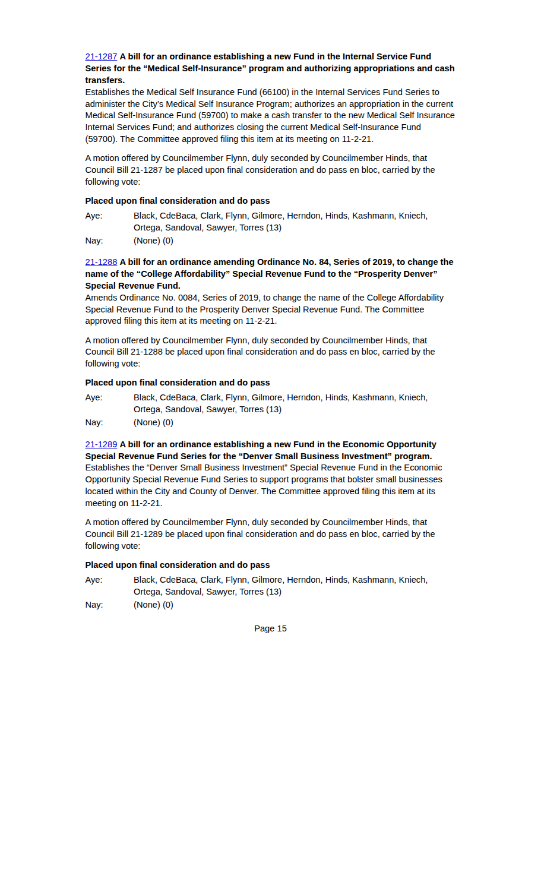21-1287 A bill for an ordinance establishing a new Fund in the Internal Service Fund Series for the “Medical Self-Insurance” program and authorizing appropriations and cash transfers.
Establishes the Medical Self Insurance Fund (66100) in the Internal Services Fund Series to administer the City’s Medical Self Insurance Program; authorizes an appropriation in the current Medical Self-Insurance Fund (59700) to make a cash transfer to the new Medical Self Insurance Internal Services Fund; and authorizes closing the current Medical Self-Insurance Fund (59700). The Committee approved filing this item at its meeting on 11-2-21.
A motion offered by Councilmember Flynn, duly seconded by Councilmember Hinds, that Council Bill 21-1287 be placed upon final consideration and do pass en bloc, carried by the following vote:
Placed upon final consideration and do pass
| Aye: | Black, CdeBaca, Clark, Flynn, Gilmore, Herndon, Hinds, Kashmann, Kniech, Ortega, Sandoval, Sawyer, Torres (13) |
| Nay: | (None) (0) |
21-1288 A bill for an ordinance amending Ordinance No. 84, Series of 2019, to change the name of the “College Affordability” Special Revenue Fund to the “Prosperity Denver” Special Revenue Fund.
Amends Ordinance No. 0084, Series of 2019, to change the name of the College Affordability Special Revenue Fund to the Prosperity Denver Special Revenue Fund. The Committee approved filing this item at its meeting on 11-2-21.
A motion offered by Councilmember Flynn, duly seconded by Councilmember Hinds, that Council Bill 21-1288 be placed upon final consideration and do pass en bloc, carried by the following vote:
Placed upon final consideration and do pass
| Aye: | Black, CdeBaca, Clark, Flynn, Gilmore, Herndon, Hinds, Kashmann, Kniech, Ortega, Sandoval, Sawyer, Torres (13) |
| Nay: | (None) (0) |
21-1289 A bill for an ordinance establishing a new Fund in the Economic Opportunity Special Revenue Fund Series for the “Denver Small Business Investment” program.
Establishes the “Denver Small Business Investment” Special Revenue Fund in the Economic Opportunity Special Revenue Fund Series to support programs that bolster small businesses located within the City and County of Denver. The Committee approved filing this item at its meeting on 11-2-21.
A motion offered by Councilmember Flynn, duly seconded by Councilmember Hinds, that Council Bill 21-1289 be placed upon final consideration and do pass en bloc, carried by the following vote:
Placed upon final consideration and do pass
| Aye: | Black, CdeBaca, Clark, Flynn, Gilmore, Herndon, Hinds, Kashmann, Kniech, Ortega, Sandoval, Sawyer, Torres (13) |
| Nay: | (None) (0) |
Page 15